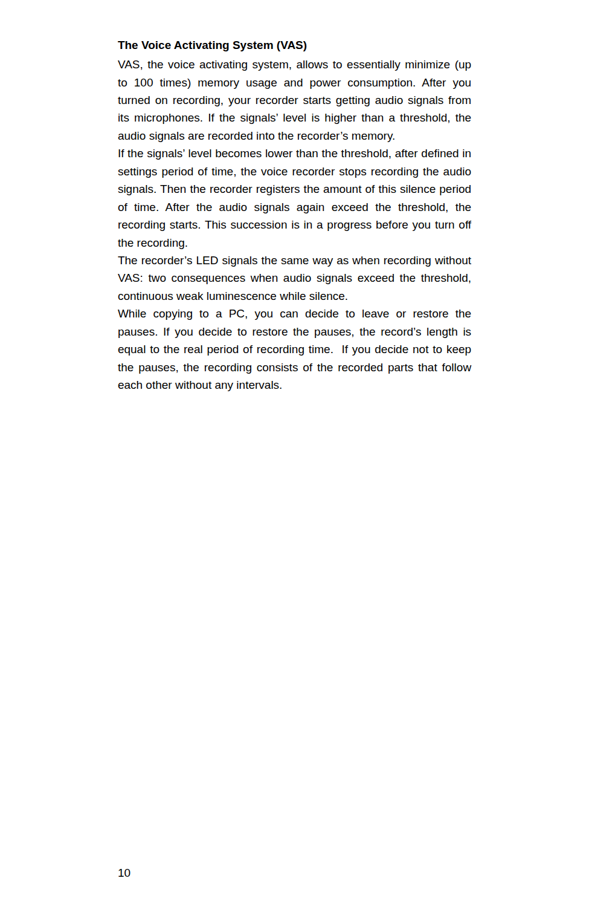The Voice Activating System (VAS)
VAS, the voice activating system, allows to essentially minimize (up to 100 times) memory usage and power consumption. After you turned on recording, your recorder starts getting audio signals from its microphones. If the signals’ level is higher than a threshold, the audio signals are recorded into the recorder’s memory.
If the signals’ level becomes lower than the threshold, after defined in settings period of time, the voice recorder stops recording the audio signals. Then the recorder registers the amount of this silence period of time. After the audio signals again exceed the threshold, the recording starts. This succession is in a progress before you turn off the recording.
The recorder’s LED signals the same way as when recording without VAS: two consequences when audio signals exceed the threshold, continuous weak luminescence while silence.
While copying to a PC, you can decide to leave or restore the pauses. If you decide to restore the pauses, the record’s length is equal to the real period of recording time. If you decide not to keep the pauses, the recording consists of the recorded parts that follow each other without any intervals.
10